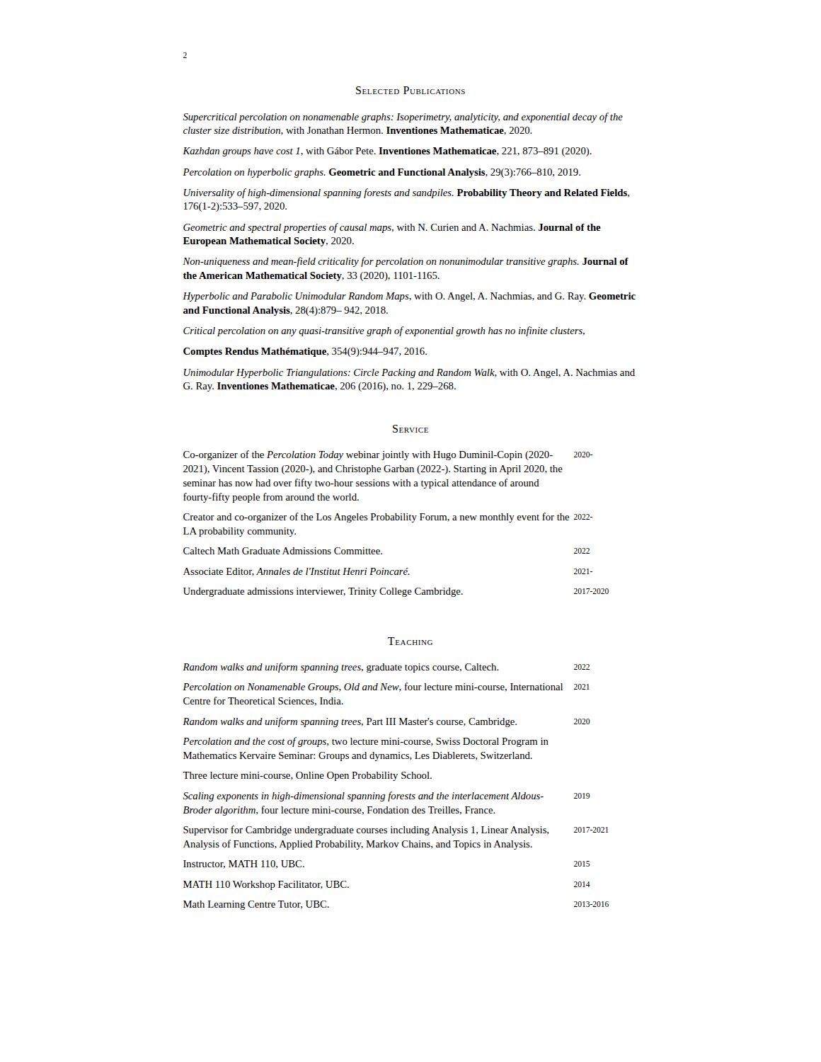2
Selected Publications
Supercritical percolation on nonamenable graphs: Isoperimetry, analyticity, and exponential decay of the cluster size distribution, with Jonathan Hermon. Inventiones Mathematicae, 2020.
Kazhdan groups have cost 1, with Gábor Pete. Inventiones Mathematicae, 221, 873–891 (2020).
Percolation on hyperbolic graphs. Geometric and Functional Analysis, 29(3):766–810, 2019.
Universality of high-dimensional spanning forests and sandpiles. Probability Theory and Related Fields, 176(1-2):533–597, 2020.
Geometric and spectral properties of causal maps, with N. Curien and A. Nachmias. Journal of the European Mathematical Society, 2020.
Non-uniqueness and mean-field criticality for percolation on nonunimodular transitive graphs. Journal of the American Mathematical Society, 33 (2020), 1101-1165.
Hyperbolic and Parabolic Unimodular Random Maps, with O. Angel, A. Nachmias, and G. Ray. Geometric and Functional Analysis, 28(4):879– 942, 2018.
Critical percolation on any quasi-transitive graph of exponential growth has no infinite clusters,
Comptes Rendus Mathématique, 354(9):944–947, 2016.
Unimodular Hyperbolic Triangulations: Circle Packing and Random Walk, with O. Angel, A. Nachmias and G. Ray. Inventiones Mathematicae, 206 (2016), no. 1, 229–268.
Service
| Co-organizer of the Percolation Today webinar jointly with Hugo Duminil-Copin (2020-2021), Vincent Tassion (2020-), and Christophe Garban (2022-). Starting in April 2020, the seminar has now had over fifty two-hour sessions with a typical attendance of around fourty-fifty people from around the world. | 2020- |
| Creator and co-organizer of the Los Angeles Probability Forum, a new monthly event for the LA probability community. | 2022- |
| Caltech Math Graduate Admissions Committee. | 2022 |
| Associate Editor, Annales de l'Institut Henri Poincaré. | 2021- |
| Undergraduate admissions interviewer, Trinity College Cambridge. | 2017-2020 |
Teaching
| Random walks and uniform spanning trees , graduate topics course, Caltech. | 2022 |
| Percolation on Nonamenable Groups, Old and New , four lecture mini-course, International Centre for Theoretical Sciences, India. | 2021 |
| Random walks and uniform spanning trees , Part III Master's course, Cambridge. | 2020 |
| Percolation and the cost of groups , two lecture mini-course, Swiss Doctoral Program in Mathematics Kervaire Seminar: Groups and dynamics, Les Diablerets, Switzerland. | |
| Three lecture mini-course, Online Open Probability School. | |
| Scaling exponents in high-dimensional spanning forests and the interlacement Aldous-Broder algorithm , four lecture mini-course, Fondation des Treilles, France. | 2019 |
| Supervisor for Cambridge undergraduate courses including Analysis 1, Linear Analysis, Analysis of Functions, Applied Probability, Markov Chains, and Topics in Analysis. | 2017-2021 |
| Instructor, MATH 110, UBC. | 2015 |
| MATH 110 Workshop Facilitator, UBC. | 2014 |
| Math Learning Centre Tutor, UBC. | 2013-2016 |